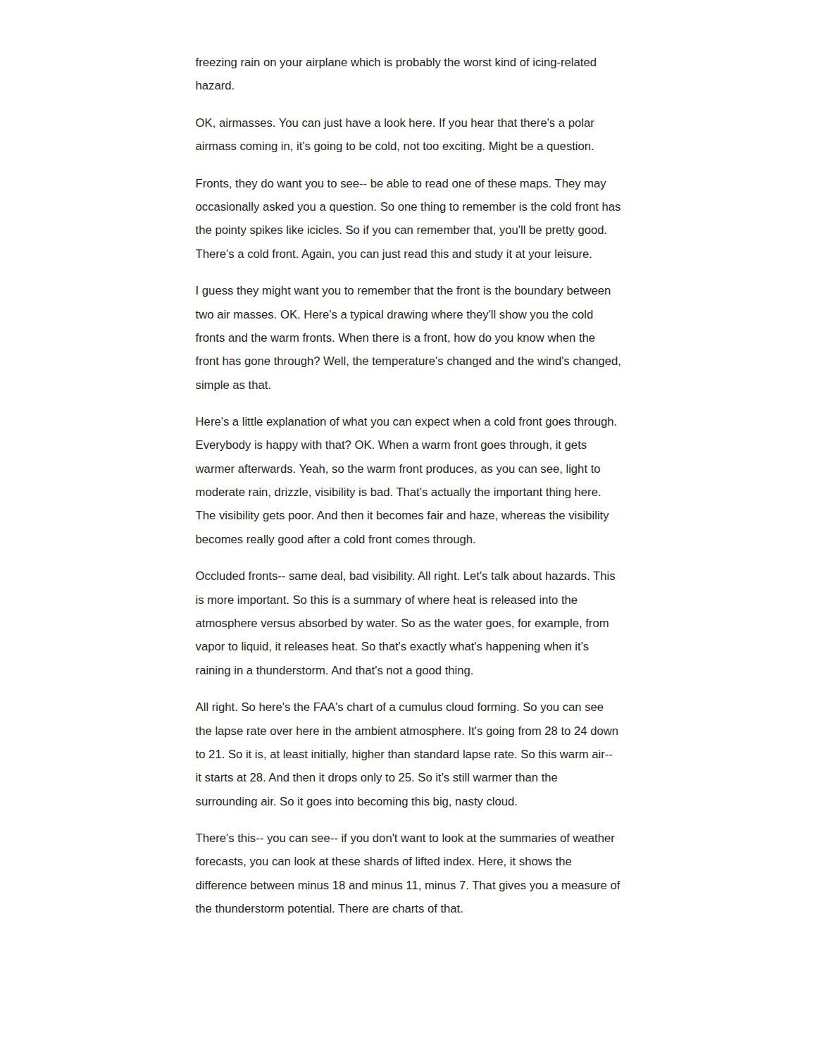freezing rain on your airplane which is probably the worst kind of icing-related hazard.
OK, airmasses. You can just have a look here. If you hear that there's a polar airmass coming in, it's going to be cold, not too exciting. Might be a question.
Fronts, they do want you to see-- be able to read one of these maps. They may occasionally asked you a question. So one thing to remember is the cold front has the pointy spikes like icicles. So if you can remember that, you'll be pretty good. There's a cold front. Again, you can just read this and study it at your leisure.
I guess they might want you to remember that the front is the boundary between two air masses. OK. Here's a typical drawing where they'll show you the cold fronts and the warm fronts. When there is a front, how do you know when the front has gone through? Well, the temperature's changed and the wind's changed, simple as that.
Here's a little explanation of what you can expect when a cold front goes through. Everybody is happy with that? OK. When a warm front goes through, it gets warmer afterwards. Yeah, so the warm front produces, as you can see, light to moderate rain, drizzle, visibility is bad. That's actually the important thing here. The visibility gets poor. And then it becomes fair and haze, whereas the visibility becomes really good after a cold front comes through.
Occluded fronts-- same deal, bad visibility. All right. Let's talk about hazards. This is more important. So this is a summary of where heat is released into the atmosphere versus absorbed by water. So as the water goes, for example, from vapor to liquid, it releases heat. So that's exactly what's happening when it's raining in a thunderstorm. And that's not a good thing.
All right. So here's the FAA's chart of a cumulus cloud forming. So you can see the lapse rate over here in the ambient atmosphere. It's going from 28 to 24 down to 21. So it is, at least initially, higher than standard lapse rate. So this warm air-- it starts at 28. And then it drops only to 25. So it's still warmer than the surrounding air. So it goes into becoming this big, nasty cloud.
There's this-- you can see-- if you don't want to look at the summaries of weather forecasts, you can look at these shards of lifted index. Here, it shows the difference between minus 18 and minus 11, minus 7. That gives you a measure of the thunderstorm potential. There are charts of that.